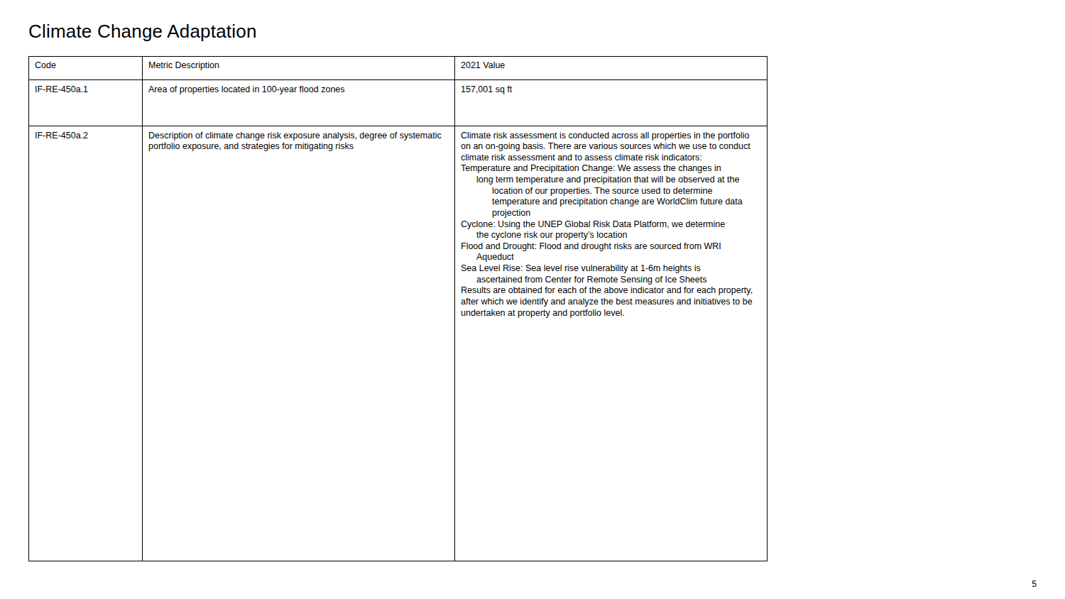Climate Change Adaptation
| Code | Metric Description | 2021 Value |
| --- | --- | --- |
| IF-RE-450a.1 | Area of properties located in 100-year flood zones | 157,001 sq ft |
| IF-RE-450a.2 | Description of climate change risk exposure analysis, degree of systematic portfolio exposure, and strategies for mitigating risks | Climate risk assessment is conducted across all properties in the portfolio on an on-going basis. There are various sources which we use to conduct climate risk assessment and to assess climate risk indicators: Temperature and Precipitation Change: We assess the changes in long term temperature and precipitation that will be observed at the location of our properties. The source used to determine temperature and precipitation change are WorldClim future data projection Cyclone: Using the UNEP Global Risk Data Platform, we determine the cyclone risk our property’s location Flood and Drought: Flood and drought risks are sourced from WRI Aqueduct Sea Level Rise: Sea level rise vulnerability at 1-6m heights is ascertained from Center for Remote Sensing of Ice Sheets Results are obtained for each of the above indicator and for each property, after which we identify and analyze the best measures and initiatives to be undertaken at property and portfolio level. |
5